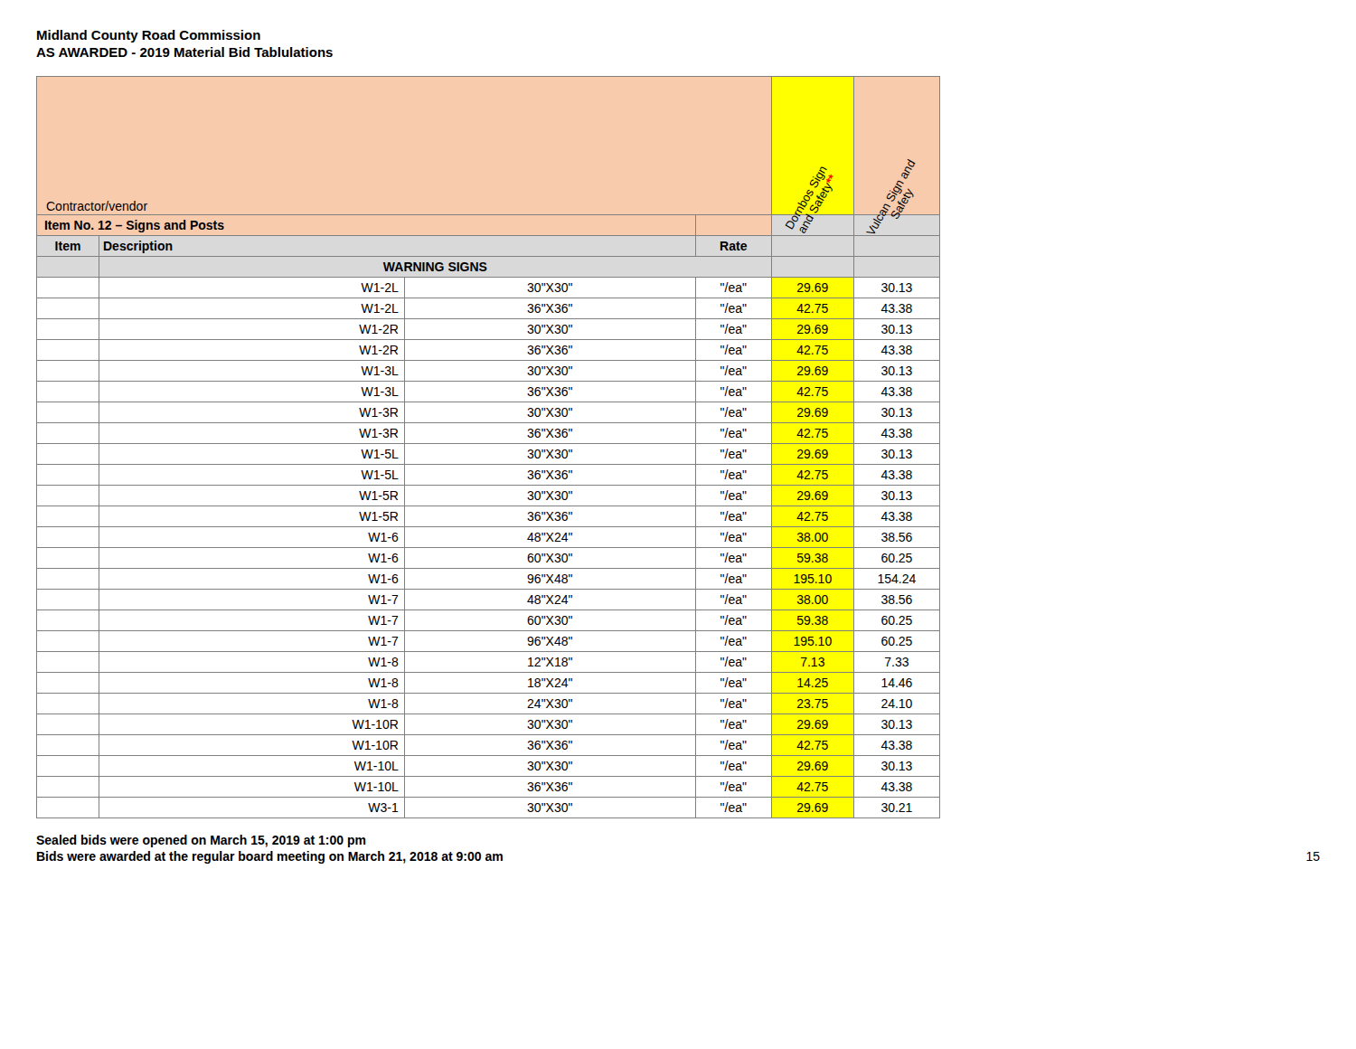Midland County Road Commission
AS AWARDED - 2019 Material Bid Tablulations
| Contractor/vendor | Dornbos Sign and Safety ** | Vulcan Sign and Safety |
| Item No. 12 – Signs and Posts | | | |
| Item | Description | Rate | | |
| | WARNING SIGNS | | |
| | W1-2L | 30"X30" | "/ea" | 29.69 | 30.13 |
| | W1-2L | 36"X36" | "/ea" | 42.75 | 43.38 |
| | W1-2R | 30"X30" | "/ea" | 29.69 | 30.13 |
| | W1-2R | 36"X36" | "/ea" | 42.75 | 43.38 |
| | W1-3L | 30"X30" | "/ea" | 29.69 | 30.13 |
| | W1-3L | 36"X36" | "/ea" | 42.75 | 43.38 |
| | W1-3R | 30"X30" | "/ea" | 29.69 | 30.13 |
| | W1-3R | 36"X36" | "/ea" | 42.75 | 43.38 |
| | W1-5L | 30"X30" | "/ea" | 29.69 | 30.13 |
| | W1-5L | 36"X36" | "/ea" | 42.75 | 43.38 |
| | W1-5R | 30"X30" | "/ea" | 29.69 | 30.13 |
| | W1-5R | 36"X36" | "/ea" | 42.75 | 43.38 |
| | W1-6 | 48"X24" | "/ea" | 38.00 | 38.56 |
| | W1-6 | 60"X30" | "/ea" | 59.38 | 60.25 |
| | W1-6 | 96"X48" | "/ea" | 195.10 | 154.24 |
| | W1-7 | 48"X24" | "/ea" | 38.00 | 38.56 |
| | W1-7 | 60"X30" | "/ea" | 59.38 | 60.25 |
| | W1-7 | 96"X48" | "/ea" | 195.10 | 60.25 |
| | W1-8 | 12"X18" | "/ea" | 7.13 | 7.33 |
| | W1-8 | 18"X24" | "/ea" | 14.25 | 14.46 |
| | W1-8 | 24"X30" | "/ea" | 23.75 | 24.10 |
| | W1-10R | 30"X30" | "/ea" | 29.69 | 30.13 |
| | W1-10R | 36"X36" | "/ea" | 42.75 | 43.38 |
| | W1-10L | 30"X30" | "/ea" | 29.69 | 30.13 |
| | W1-10L | 36"X36" | "/ea" | 42.75 | 43.38 |
| | W3-1 | 30"X30" | "/ea" | 29.69 | 30.21 |
Sealed bids were opened on March 15, 2019 at 1:00 pm
Bids were awarded at the regular board meeting on March 21, 2018 at 9:00 am
15